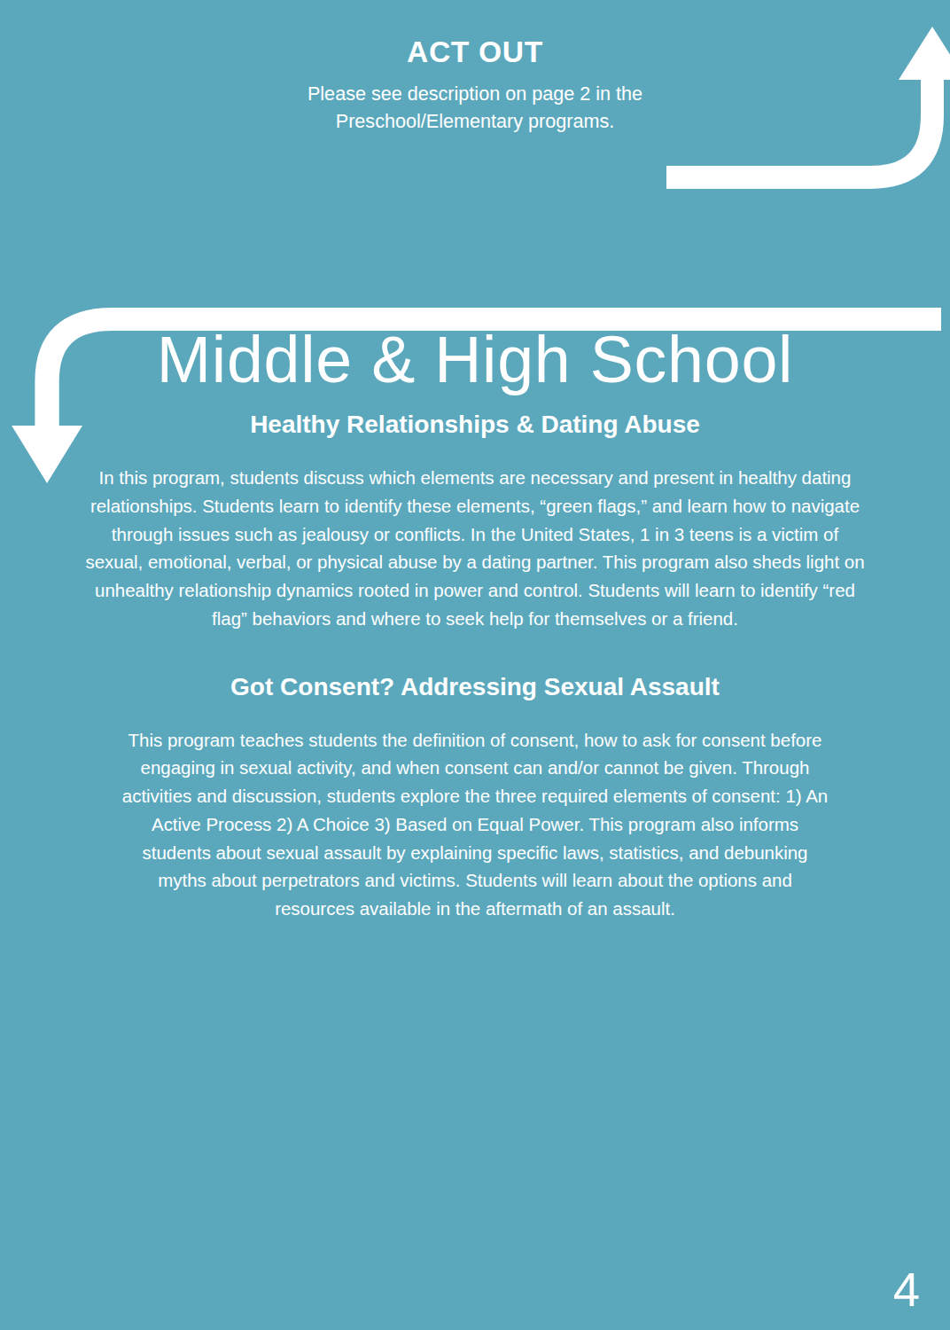ACT OUT
Please see description on page 2 in the
Preschool/Elementary programs.
Middle & High School
Healthy Relationships & Dating Abuse
In this program, students discuss which elements are necessary and present in healthy dating relationships. Students learn to identify these elements, “green flags,” and learn how to navigate through issues such as jealousy or conflicts. In the United States, 1 in 3 teens is a victim of sexual, emotional, verbal, or physical abuse by a dating partner. This program also sheds light on unhealthy relationship dynamics rooted in power and control. Students will learn to identify “red flag” behaviors and where to seek help for themselves or a friend.
Got Consent? Addressing Sexual Assault
This program teaches students the definition of consent, how to ask for consent before engaging in sexual activity, and when consent can and/or cannot be given. Through activities and discussion, students explore the three required elements of consent: 1) An Active Process 2) A Choice 3) Based on Equal Power. This program also informs students about sexual assault by explaining specific laws, statistics, and debunking myths about perpetrators and victims. Students will learn about the options and resources available in the aftermath of an assault.
4